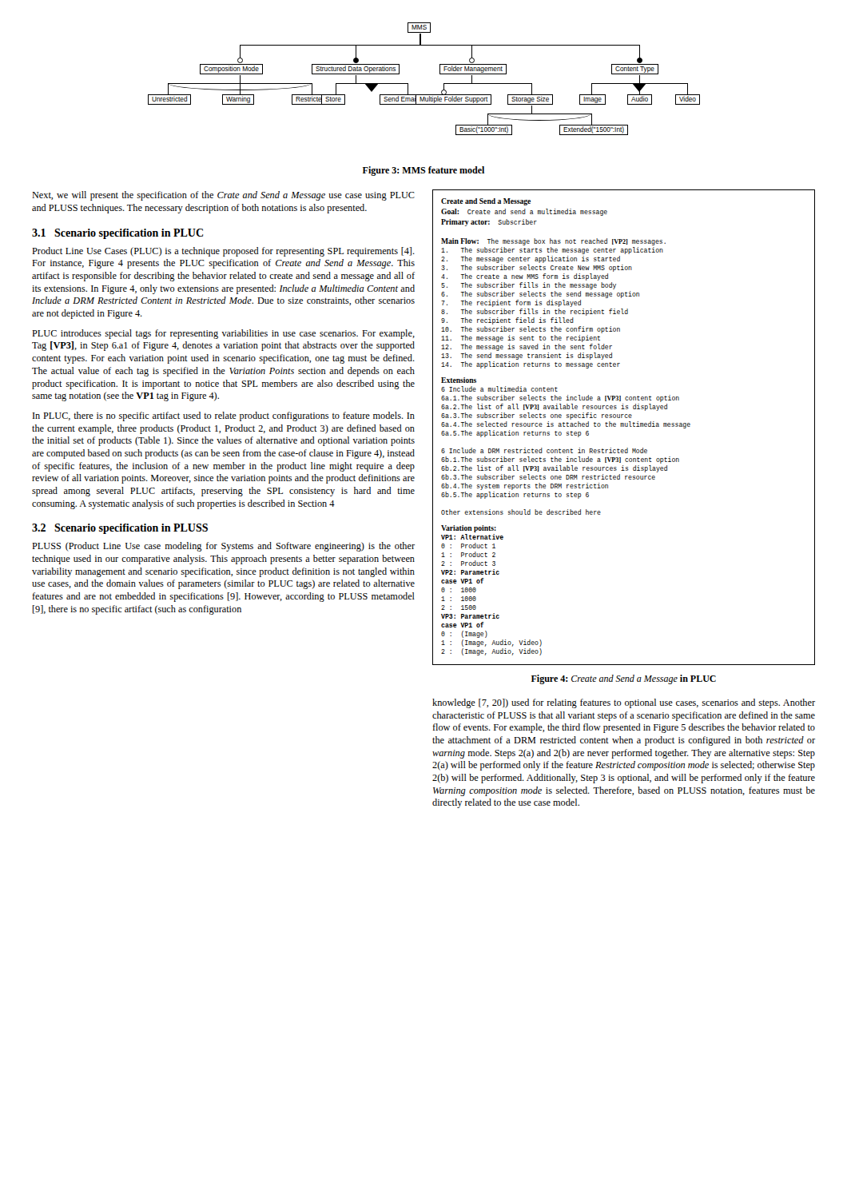MMS
Composition Mode
Structured Data Operations
Folder Management
Content Type
Unrestricted
Warning
Restricted
Store
Send Email
Multiple Folder Support
Storage Size
Basic("1000":Int)
Extended("1500":Int)
Image
Audio
Video
Figure 3: MMS feature model
Next, we will present the specification of the Crate and Send a Message use case using PLUC and PLUSS techniques. The necessary description of both notations is also presented.
3.1 Scenario specification in PLUC
Product Line Use Cases (PLUC) is a technique proposed for representing SPL requirements [4]. For instance, Figure 4 presents the PLUC specification of Create and Send a Message. This artifact is responsible for describing the behavior related to create and send a message and all of its extensions. In Figure 4, only two extensions are presented: Include a Multimedia Content and Include a DRM Restricted Content in Restricted Mode. Due to size constraints, other scenarios are not depicted in Figure 4.
PLUC introduces special tags for representing variabilities in use case scenarios. For example, Tag [VP3], in Step 6.a1 of Figure 4, denotes a variation point that abstracts over the supported content types. For each variation point used in scenario specification, one tag must be defined. The actual value of each tag is specified in the Variation Points section and depends on each product specification. It is important to notice that SPL members are also described using the same tag notation (see the VP1 tag in Figure 4).
In PLUC, there is no specific artifact used to relate product configurations to feature models. In the current example, three products (Product 1, Product 2, and Product 3) are defined based on the initial set of products (Table 1). Since the values of alternative and optional variation points are computed based on such products (as can be seen from the case-of clause in Figure 4), instead of specific features, the inclusion of a new member in the product line might require a deep review of all variation points. Moreover, since the variation points and the product definitions are spread among several PLUC artifacts, preserving the SPL consistency is hard and time consuming. A systematic analysis of such properties is described in Section 4
3.2 Scenario specification in PLUSS
PLUSS (Product Line Use case modeling for Systems and Software engineering) is the other technique used in our comparative analysis. This approach presents a better separation between variability management and scenario specification, since product definition is not tangled within use cases, and the domain values of parameters (similar to PLUC tags) are related to alternative features and are not embedded in specifications [9]. However, according to PLUSS metamodel [9], there is no specific artifact (such as configuration
Create and Send a Message
Goal: Create and send a multimedia message
Primary actor: Subscriber
Main Flow: The message box has not reached [VP2] messages.
1. The subscriber starts the message center application 2. The message center application is started 3. The subscriber selects Create New MMS option 4. The create a new MMS form is displayed 5. The subscriber fills in the message body 6. The subscriber selects the send message option 7. The recipient form is displayed 8. The subscriber fills in the recipient field 9. The recipient field is filled 10. The subscriber selects the confirm option 11. The message is sent to the recipient 12. The message is saved in the sent folder 13. The send message transient is displayed 14. The application returns to message center Extensions 6 Include a multimedia content 6a.1.The subscriber selects the include a [VP3] content option 6a.2.The list of all [VP3] available resources is displayed 6a.3.The subscriber selects one specific resource 6a.4.The selected resource is attached to the multimedia message 6a.5.The application returns to step 6
6 Include a DRM restricted content in Restricted Mode 6b.1.The subscriber selects the include a [VP3] content option 6b.2.The list of all [VP3] available resources is displayed 6b.3.The subscriber selects one DRM restricted resource 6b.4.The system reports the DRM restriction 6b.5.The application returns to step 6
Other extensions should be described here Variation points: VP1: Alternative 0 : Product 1 1 : Product 2 2 : Product 3 VP2: Parametric case VP1 of 0 : 1000 1 : 1000 2 : 1500 VP3: Parametric case VP1 of 0 : (Image) 1 : (Image, Audio, Video) 2 : (Image, Audio, Video)
Figure 4: Create and Send a Message in PLUC
knowledge [7, 20]) used for relating features to optional use cases, scenarios and steps. Another characteristic of PLUSS is that all variant steps of a scenario specification are defined in the same flow of events. For example, the third flow presented in Figure 5 describes the behavior related to the attachment of a DRM restricted content when a product is configured in both restricted or warning mode. Steps 2(a) and 2(b) are never performed together. They are alternative steps: Step 2(a) will be performed only if the feature Restricted composition mode is selected; otherwise Step 2(b) will be performed. Additionally, Step 3 is optional, and will be performed only if the feature Warning composition mode is selected. Therefore, based on PLUSS notation, features must be directly related to the use case model.